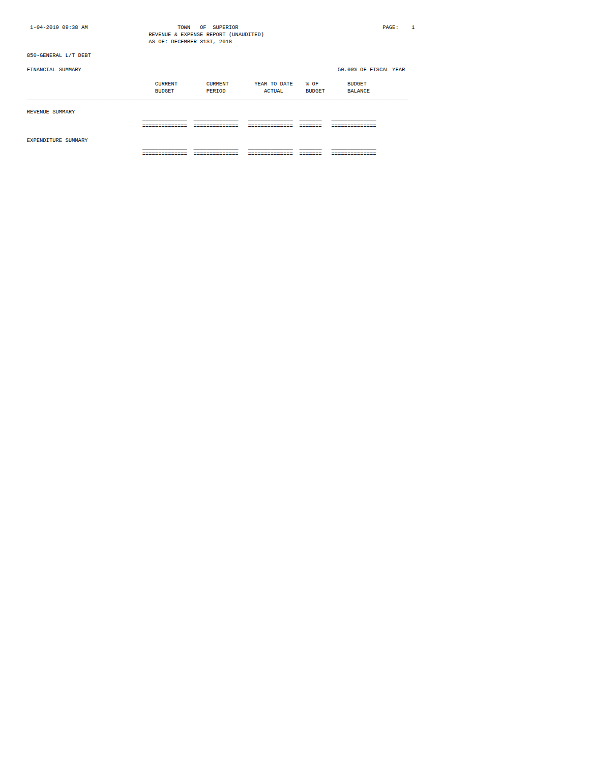1-04-2019 09:38 AM                            TOWN   OF  SUPERIOR                                             PAGE:    1
                                      REVENUE & EXPENSE REPORT (UNAUDITED)
                                      AS OF: DECEMBER 31ST, 2018

850-GENERAL L/T DEBT

FINANCIAL SUMMARY                                                                                50.00% OF FISCAL YEAR

                                        CURRENT         CURRENT        YEAR TO DATE    % OF         BUDGET
                                        BUDGET          PERIOD            ACTUAL       BUDGET       BALANCE
_______________________________________________________________________________________________________________________

REVENUE SUMMARY
                                    ______________  ______________   ______________  _______   ______________
                                    ==============  ==============   ==============  =======   ==============

EXPENDITURE SUMMARY
                                    ______________  ______________   ______________  _______   ______________
                                    ==============  ==============   ==============  =======   ==============